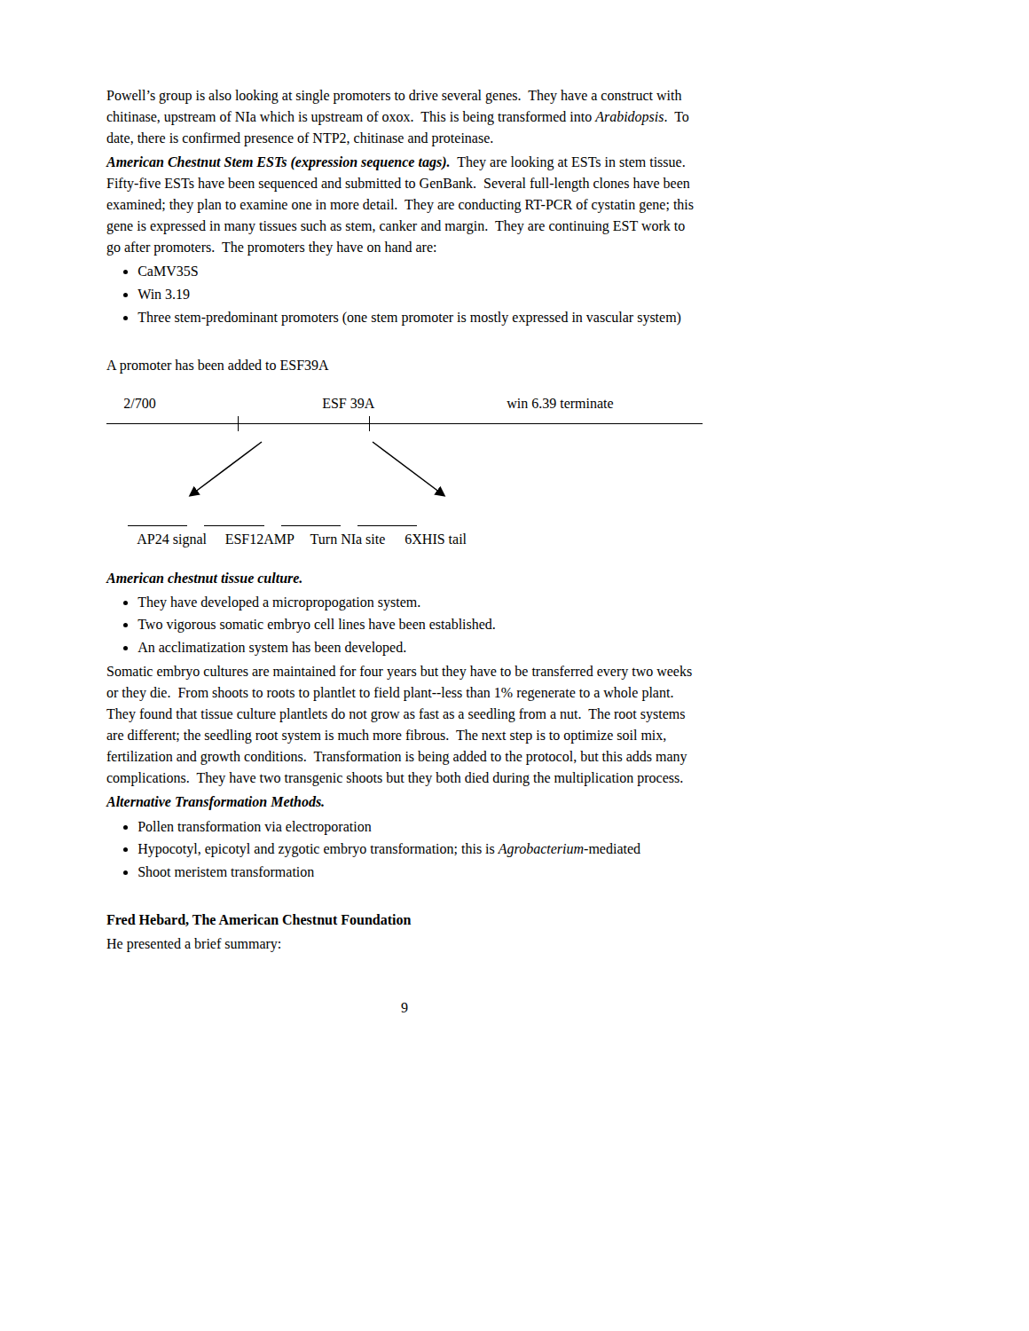Powell’s group is also looking at single promoters to drive several genes. They have a construct with chitinase, upstream of NIa which is upstream of oxox. This is being transformed into Arabidopsis. To date, there is confirmed presence of NTP2, chitinase and proteinase.
American Chestnut Stem ESTs (expression sequence tags). They are looking at ESTs in stem tissue. Fifty-five ESTs have been sequenced and submitted to GenBank. Several full-length clones have been examined; they plan to examine one in more detail. They are conducting RT-PCR of cystatin gene; this gene is expressed in many tissues such as stem, canker and margin. They are continuing EST work to go after promoters. The promoters they have on hand are:
CaMV35S
Win 3.19
Three stem-predominant promoters (one stem promoter is mostly expressed in vascular system)
A promoter has been added to ESF39A
2/700 ESF 39A win 6.39 terminate
AP24 signal ESF12AMP Turn NIa site 6XHIS tail
American chestnut tissue culture.
They have developed a micropropogation system.
Two vigorous somatic embryo cell lines have been established.
An acclimatization system has been developed.
Somatic embryo cultures are maintained for four years but they have to be transferred every two weeks or they die. From shoots to roots to plantlet to field plant--less than 1% regenerate to a whole plant. They found that tissue culture plantlets do not grow as fast as a seedling from a nut. The root systems are different; the seedling root system is much more fibrous. The next step is to optimize soil mix, fertilization and growth conditions. Transformation is being added to the protocol, but this adds many complications. They have two transgenic shoots but they both died during the multiplication process.
Alternative Transformation Methods.
Pollen transformation via electroporation
Hypocotyl, epicotyl and zygotic embryo transformation; this is Agrobacterium-mediated
Shoot meristem transformation
Fred Hebard, The American Chestnut Foundation
He presented a brief summary:
9